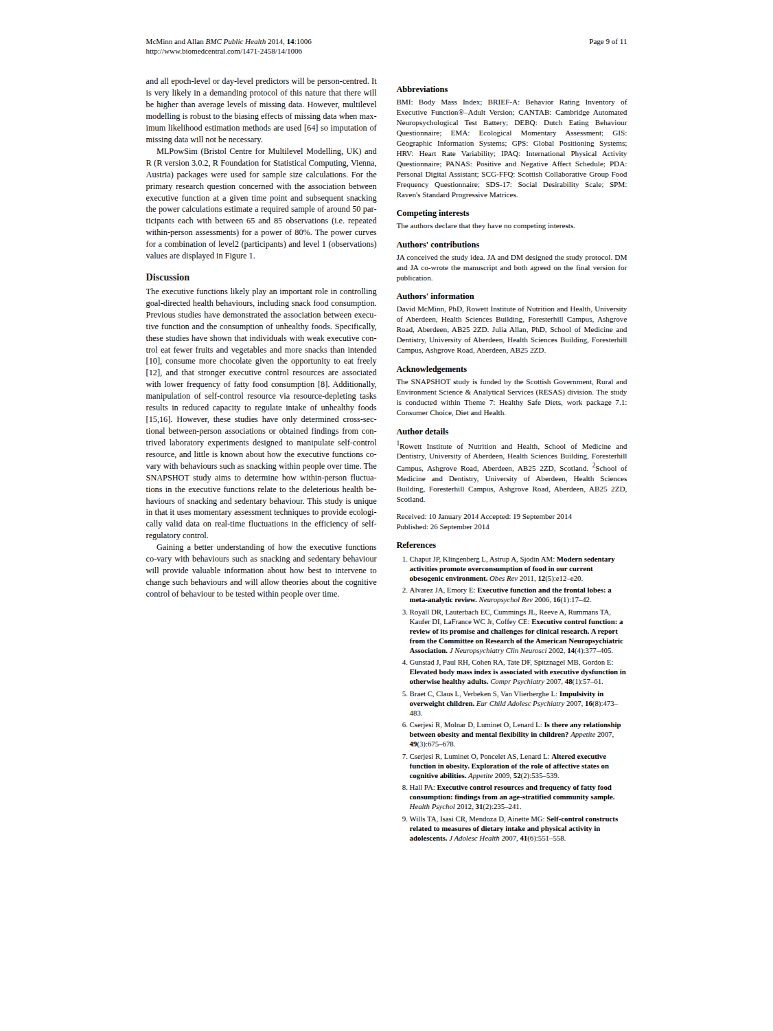McMinn and Allan BMC Public Health 2014, 14:1006
http://www.biomedcentral.com/1471-2458/14/1006
Page 9 of 11
and all epoch-level or day-level predictors will be person-centred. It is very likely in a demanding protocol of this nature that there will be higher than average levels of missing data. However, multilevel modelling is robust to the biasing effects of missing data when maximum likelihood estimation methods are used [64] so imputation of missing data will not be necessary.
MLPowSim (Bristol Centre for Multilevel Modelling, UK) and R (R version 3.0.2, R Foundation for Statistical Computing, Vienna, Austria) packages were used for sample size calculations. For the primary research question concerned with the association between executive function at a given time point and subsequent snacking the power calculations estimate a required sample of around 50 participants each with between 65 and 85 observations (i.e. repeated within-person assessments) for a power of 80%. The power curves for a combination of level2 (participants) and level 1 (observations) values are displayed in Figure 1.
Discussion
The executive functions likely play an important role in controlling goal-directed health behaviours, including snack food consumption. Previous studies have demonstrated the association between executive function and the consumption of unhealthy foods. Specifically, these studies have shown that individuals with weak executive control eat fewer fruits and vegetables and more snacks than intended [10], consume more chocolate given the opportunity to eat freely [12], and that stronger executive control resources are associated with lower frequency of fatty food consumption [8]. Additionally, manipulation of self-control resource via resource-depleting tasks results in reduced capacity to regulate intake of unhealthy foods [15,16]. However, these studies have only determined cross-sectional between-person associations or obtained findings from contrived laboratory experiments designed to manipulate self-control resource, and little is known about how the executive functions co-vary with behaviours such as snacking within people over time. The SNAPSHOT study aims to determine how within-person fluctuations in the executive functions relate to the deleterious health behaviours of snacking and sedentary behaviour. This study is unique in that it uses momentary assessment techniques to provide ecologically valid data on real-time fluctuations in the efficiency of self-regulatory control.
Gaining a better understanding of how the executive functions co-vary with behaviours such as snacking and sedentary behaviour will provide valuable information about how best to intervene to change such behaviours and will allow theories about the cognitive control of behaviour to be tested within people over time.
Abbreviations
BMI: Body Mass Index; BRIEF-A: Behavior Rating Inventory of Executive Function®–Adult Version; CANTAB: Cambridge Automated Neuropsychological Test Battery; DEBQ: Dutch Eating Behaviour Questionnaire; EMA: Ecological Momentary Assessment; GIS: Geographic Information Systems; GPS: Global Positioning Systems; HRV: Heart Rate Variability; IPAQ: International Physical Activity Questionnaire; PANAS: Positive and Negative Affect Schedule; PDA: Personal Digital Assistant; SCG-FFQ: Scottish Collaborative Group Food Frequency Questionnaire; SDS-17: Social Desirability Scale; SPM: Raven's Standard Progressive Matrices.
Competing interests
The authors declare that they have no competing interests.
Authors' contributions
JA conceived the study idea. JA and DM designed the study protocol. DM and JA co-wrote the manuscript and both agreed on the final version for publication.
Authors' information
David McMinn, PhD, Rowett Institute of Nutrition and Health, University of Aberdeen, Health Sciences Building, Foresterhill Campus, Ashgrove Road, Aberdeen, AB25 2ZD. Julia Allan, PhD, School of Medicine and Dentistry, University of Aberdeen, Health Sciences Building, Foresterhill Campus, Ashgrove Road, Aberdeen, AB25 2ZD.
Acknowledgements
The SNAPSHOT study is funded by the Scottish Government, Rural and Environment Science & Analytical Services (RESAS) division. The study is conducted within Theme 7: Healthy Safe Diets, work package 7.1: Consumer Choice, Diet and Health.
Author details
1Rowett Institute of Nutrition and Health, School of Medicine and Dentistry, University of Aberdeen, Health Sciences Building, Foresterhill Campus, Ashgrove Road, Aberdeen, AB25 2ZD, Scotland. 2School of Medicine and Dentistry, University of Aberdeen, Health Sciences Building, Foresterhill Campus, Ashgrove Road, Aberdeen, AB25 2ZD, Scotland.
Received: 10 January 2014 Accepted: 19 September 2014
Published: 26 September 2014
References
Chaput JP, Klingenberg L, Astrup A, Sjodin AM: Modern sedentary activities promote overconsumption of food in our current obesogenic environment. Obes Rev 2011, 12(5):e12–e20.
Alvarez JA, Emory E: Executive function and the frontal lobes: a meta-analytic review. Neuropsychol Rev 2006, 16(1):17–42.
Royall DR, Lauterbach EC, Cummings JL, Reeve A, Rummans TA, Kaufer DI, LaFrance WC Jr, Coffey CE: Executive control function: a review of its promise and challenges for clinical research. A report from the Committee on Research of the American Neuropsychiatric Association. J Neuropsychiatry Clin Neurosci 2002, 14(4):377–405.
Gunstad J, Paul RH, Cohen RA, Tate DF, Spitznagel MB, Gordon E: Elevated body mass index is associated with executive dysfunction in otherwise healthy adults. Compr Psychiatry 2007, 48(1):57–61.
Braet C, Claus L, Verbeken S, Van Vlierberghe L: Impulsivity in overweight children. Eur Child Adolesc Psychiatry 2007, 16(8):473–483.
Cserjesi R, Molnar D, Luminet O, Lenard L: Is there any relationship between obesity and mental flexibility in children? Appetite 2007, 49(3):675–678.
Cserjesi R, Luminet O, Poncelet AS, Lenard L: Altered executive function in obesity. Exploration of the role of affective states on cognitive abilities. Appetite 2009, 52(2):535–539.
Hall PA: Executive control resources and frequency of fatty food consumption: findings from an age-stratified community sample. Health Psychol 2012, 31(2):235–241.
Wills TA, Isasi CR, Mendoza D, Ainette MG: Self-control constructs related to measures of dietary intake and physical activity in adolescents. J Adolesc Health 2007, 41(6):551–558.